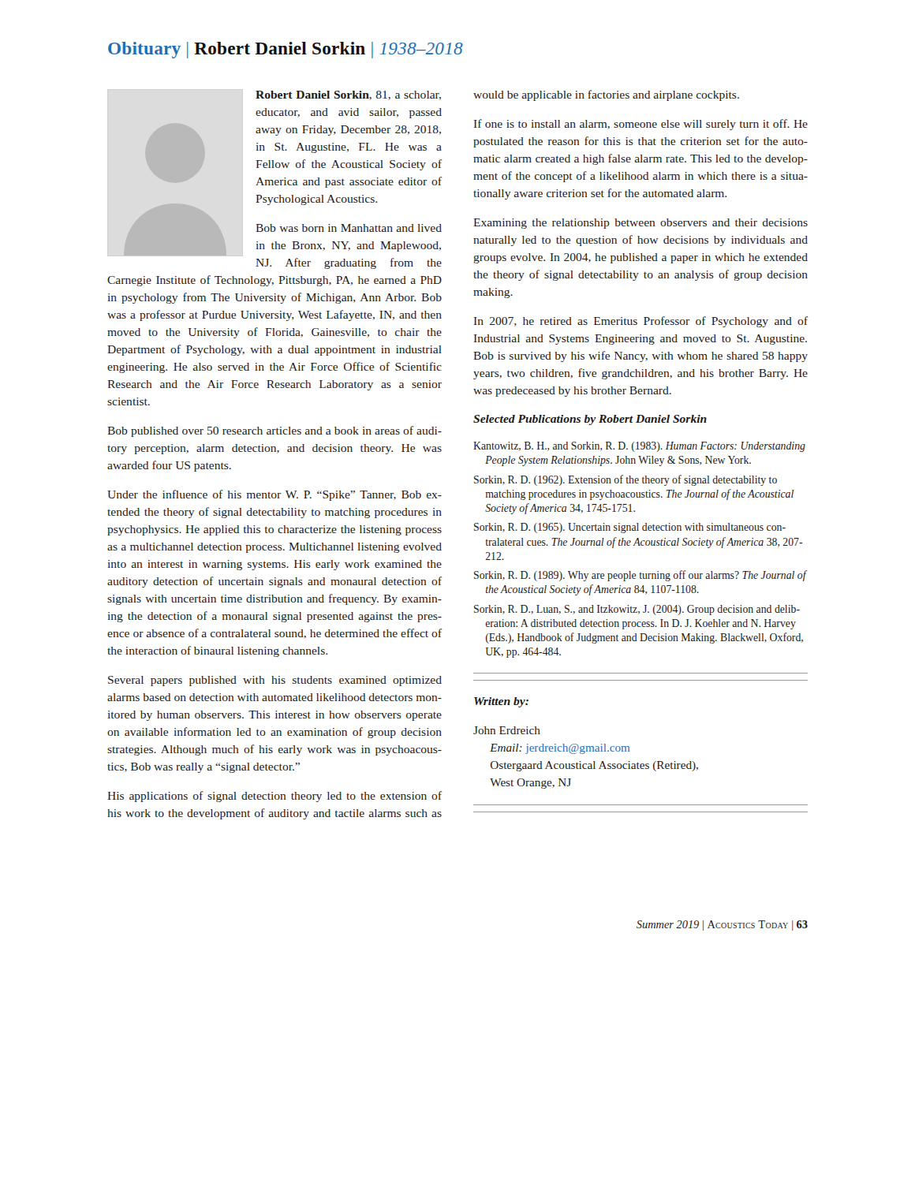Obituary | Robert Daniel Sorkin | 1938–2018
Robert Daniel Sorkin, 81, a scholar, educator, and avid sailor, passed away on Friday, December 28, 2018, in St. Augustine, FL. He was a Fellow of the Acoustical Society of America and past associate editor of Psychological Acoustics.
Bob was born in Manhattan and lived in the Bronx, NY, and Maplewood, NJ. After graduating from the Carnegie Institute of Technology, Pittsburgh, PA, he earned a PhD in psychology from The University of Michigan, Ann Arbor. Bob was a professor at Purdue University, West Lafayette, IN, and then moved to the University of Florida, Gainesville, to chair the Department of Psychology, with a dual appointment in industrial engineering. He also served in the Air Force Office of Scientific Research and the Air Force Research Laboratory as a senior scientist.
Bob published over 50 research articles and a book in areas of auditory perception, alarm detection, and decision theory. He was awarded four US patents.
Under the influence of his mentor W. P. “Spike” Tanner, Bob extended the theory of signal detectability to matching procedures in psychophysics. He applied this to characterize the listening process as a multichannel detection process. Multichannel listening evolved into an interest in warning systems. His early work examined the auditory detection of uncertain signals and monaural detection of signals with uncertain time distribution and frequency. By examining the detection of a monaural signal presented against the presence or absence of a contralateral sound, he determined the effect of the interaction of binaural listening channels.
Several papers published with his students examined optimized alarms based on detection with automated likelihood detectors monitored by human observers. This interest in how observers operate on available information led to an examination of group decision strategies. Although much of his early work was in psychoacoustics, Bob was really a “signal detector.”
His applications of signal detection theory led to the extension of his work to the development of auditory and tactile alarms such as would be applicable in factories and airplane cockpits.
If one is to install an alarm, someone else will surely turn it off. He postulated the reason for this is that the criterion set for the automatic alarm created a high false alarm rate. This led to the development of the concept of a likelihood alarm in which there is a situationally aware criterion set for the automated alarm.
Examining the relationship between observers and their decisions naturally led to the question of how decisions by individuals and groups evolve. In 2004, he published a paper in which he extended the theory of signal detectability to an analysis of group decision making.
In 2007, he retired as Emeritus Professor of Psychology and of Industrial and Systems Engineering and moved to St. Augustine. Bob is survived by his wife Nancy, with whom he shared 58 happy years, two children, five grandchildren, and his brother Barry. He was predeceased by his brother Bernard.
Selected Publications by Robert Daniel Sorkin
Kantowitz, B. H., and Sorkin, R. D. (1983). Human Factors: Understanding People System Relationships. John Wiley & Sons, New York.
Sorkin, R. D. (1962). Extension of the theory of signal detectability to matching procedures in psychoacoustics. The Journal of the Acoustical Society of America 34, 1745-1751.
Sorkin, R. D. (1965). Uncertain signal detection with simultaneous contralateral cues. The Journal of the Acoustical Society of America 38, 207-212.
Sorkin, R. D. (1989). Why are people turning off our alarms? The Journal of the Acoustical Society of America 84, 1107-1108.
Sorkin, R. D., Luan, S., and Itzkowitz, J. (2004). Group decision and deliberation: A distributed detection process. In D. J. Koehler and N. Harvey (Eds.), Handbook of Judgment and Decision Making. Blackwell, Oxford, UK, pp. 464-484.
Written by:
John Erdreich Email: jerdreich@gmail.com Ostergaard Acoustical Associates (Retired), West Orange, NJ
Summer 2019 | Acoustics Today | 63